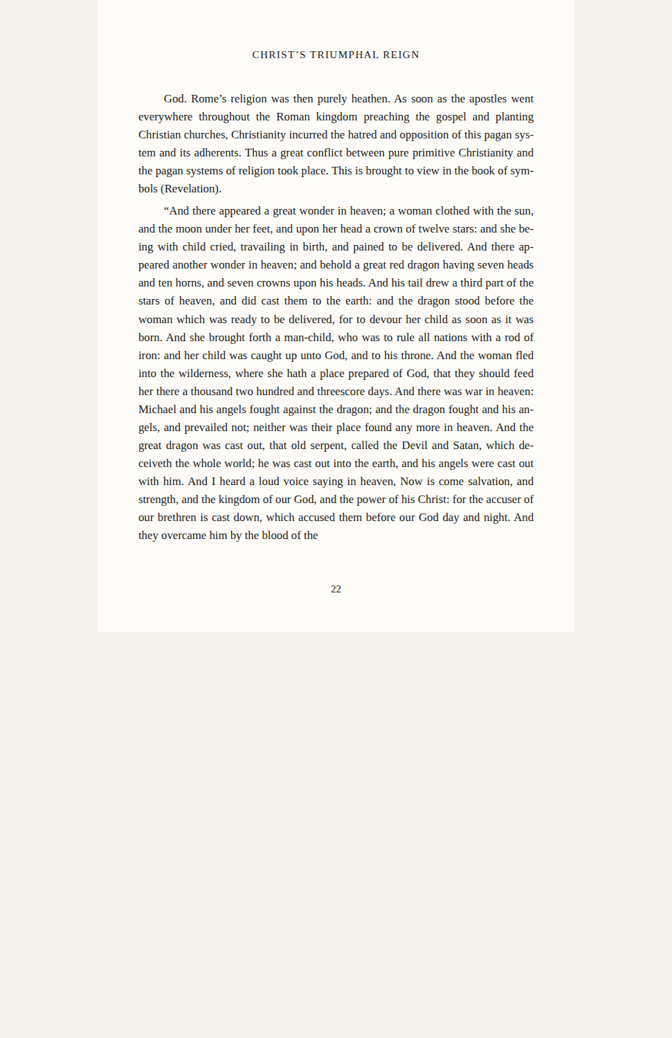Christ’s Triumphal Reign
God. Rome’s religion was then purely heathen. As soon as the apostles went everywhere throughout the Roman kingdom preaching the gospel and planting Christian churches, Christianity incurred the hatred and opposition of this pagan system and its adherents. Thus a great conflict between pure primitive Christianity and the pagan systems of religion took place. This is brought to view in the book of symbols (Revelation).
“And there appeared a great wonder in heaven; a woman clothed with the sun, and the moon under her feet, and upon her head a crown of twelve stars: and she being with child cried, travailing in birth, and pained to be delivered. And there appeared another wonder in heaven; and behold a great red dragon having seven heads and ten horns, and seven crowns upon his heads. And his tail drew a third part of the stars of heaven, and did cast them to the earth: and the dragon stood before the woman which was ready to be delivered, for to devour her child as soon as it was born. And she brought forth a man-child, who was to rule all nations with a rod of iron: and her child was caught up unto God, and to his throne. And the woman fled into the wilderness, where she hath a place prepared of God, that they should feed her there a thousand two hundred and threescore days. And there was war in heaven: Michael and his angels fought against the dragon; and the dragon fought and his angels, and prevailed not; neither was their place found any more in heaven. And the great dragon was cast out, that old serpent, called the Devil and Satan, which deceiveth the whole world; he was cast out into the earth, and his angels were cast out with him. And I heard a loud voice saying in heaven, Now is come salvation, and strength, and the kingdom of our God, and the power of his Christ: for the accuser of our brethren is cast down, which accused them before our God day and night. And they overcame him by the blood of the
22